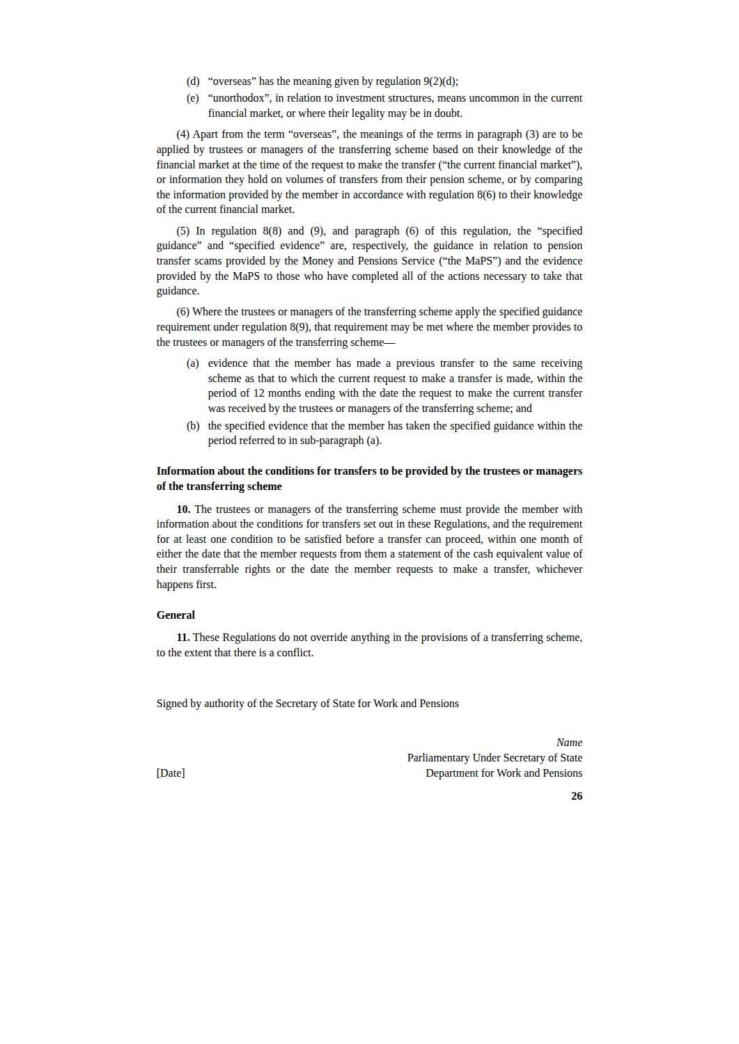(d) “overseas” has the meaning given by regulation 9(2)(d);
(e) “unorthodox”, in relation to investment structures, means uncommon in the current financial market, or where their legality may be in doubt.
(4) Apart from the term “overseas”, the meanings of the terms in paragraph (3) are to be applied by trustees or managers of the transferring scheme based on their knowledge of the financial market at the time of the request to make the transfer (“the current financial market”), or information they hold on volumes of transfers from their pension scheme, or by comparing the information provided by the member in accordance with regulation 8(6) to their knowledge of the current financial market.
(5) In regulation 8(8) and (9), and paragraph (6) of this regulation, the “specified guidance” and “specified evidence” are, respectively, the guidance in relation to pension transfer scams provided by the Money and Pensions Service (“the MaPS”) and the evidence provided by the MaPS to those who have completed all of the actions necessary to take that guidance.
(6) Where the trustees or managers of the transferring scheme apply the specified guidance requirement under regulation 8(9), that requirement may be met where the member provides to the trustees or managers of the transferring scheme—
(a) evidence that the member has made a previous transfer to the same receiving scheme as that to which the current request to make a transfer is made, within the period of 12 months ending with the date the request to make the current transfer was received by the trustees or managers of the transferring scheme; and
(b) the specified evidence that the member has taken the specified guidance within the period referred to in sub-paragraph (a).
Information about the conditions for transfers to be provided by the trustees or managers of the transferring scheme
10. The trustees or managers of the transferring scheme must provide the member with information about the conditions for transfers set out in these Regulations, and the requirement for at least one condition to be satisfied before a transfer can proceed, within one month of either the date that the member requests from them a statement of the cash equivalent value of their transferrable rights or the date the member requests to make a transfer, whichever happens first.
General
11. These Regulations do not override anything in the provisions of a transferring scheme, to the extent that there is a conflict.
Signed by authority of the Secretary of State for Work and Pensions
| | Name |
| | Parliamentary Under Secretary of State |
| [Date] | Department for Work and Pensions |
26